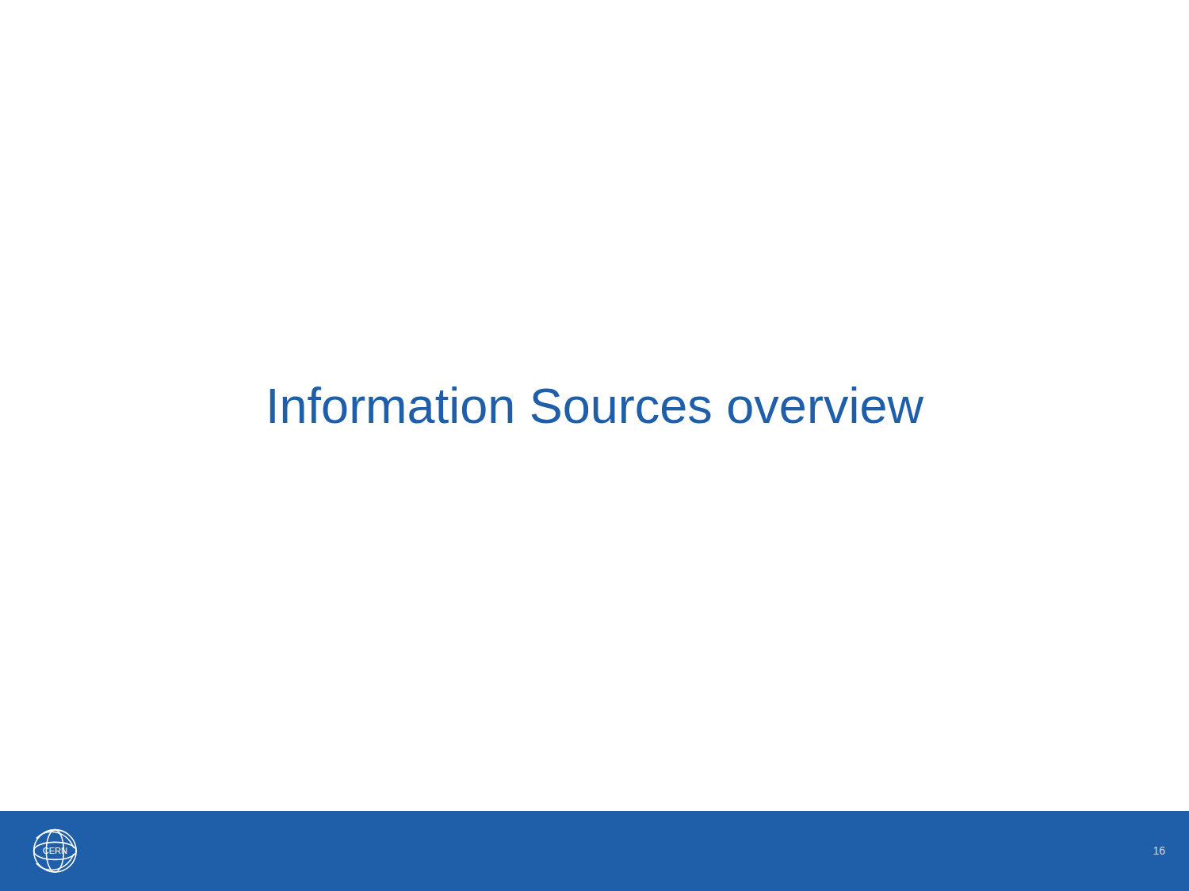Information Sources overview
CERN 16